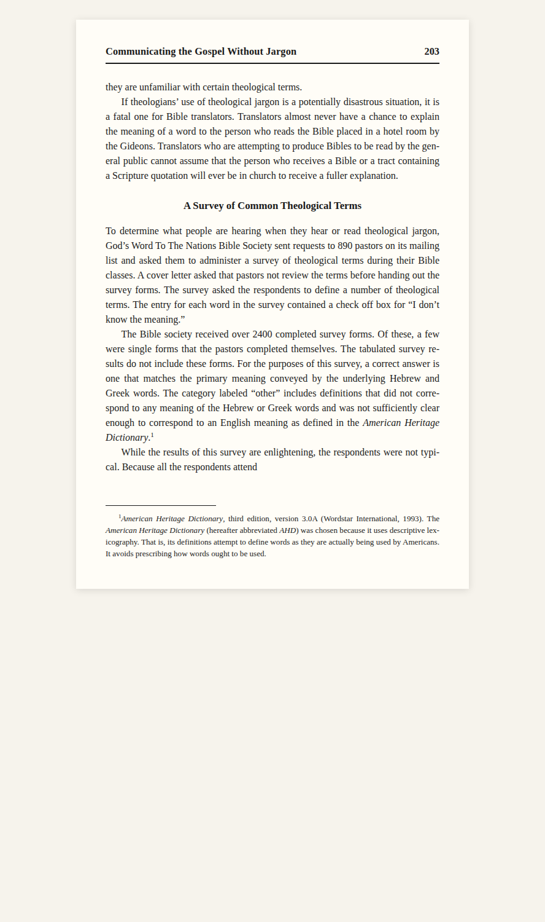Communicating the Gospel Without Jargon 203
they are unfamiliar with certain theological terms.
If theologians’ use of theological jargon is a potentially disastrous situation, it is a fatal one for Bible translators. Translators almost never have a chance to explain the meaning of a word to the person who reads the Bible placed in a hotel room by the Gideons. Translators who are attempting to produce Bibles to be read by the general public cannot assume that the person who receives a Bible or a tract containing a Scripture quotation will ever be in church to receive a fuller explanation.
A Survey of Common Theological Terms
To determine what people are hearing when they hear or read theological jargon, God’s Word To The Nations Bible Society sent requests to 890 pastors on its mailing list and asked them to administer a survey of theological terms during their Bible classes. A cover letter asked that pastors not review the terms before handing out the survey forms. The survey asked the respondents to define a number of theological terms. The entry for each word in the survey contained a check off box for “I don’t know the meaning.”
The Bible society received over 2400 completed survey forms. Of these, a few were single forms that the pastors completed themselves. The tabulated survey results do not include these forms. For the purposes of this survey, a correct answer is one that matches the primary meaning conveyed by the underlying Hebrew and Greek words. The category labeled “other” includes definitions that did not correspond to any meaning of the Hebrew or Greek words and was not sufficiently clear enough to correspond to an English meaning as defined in the American Heritage Dictionary.1
While the results of this survey are enlightening, the respondents were not typical. Because all the respondents attend
1American Heritage Dictionary, third edition, version 3.0A (Wordstar International, 1993). The American Heritage Dictionary (hereafter abbreviated AHD) was chosen because it uses descriptive lexicography. That is, its definitions attempt to define words as they are actually being used by Americans. It avoids prescribing how words ought to be used.